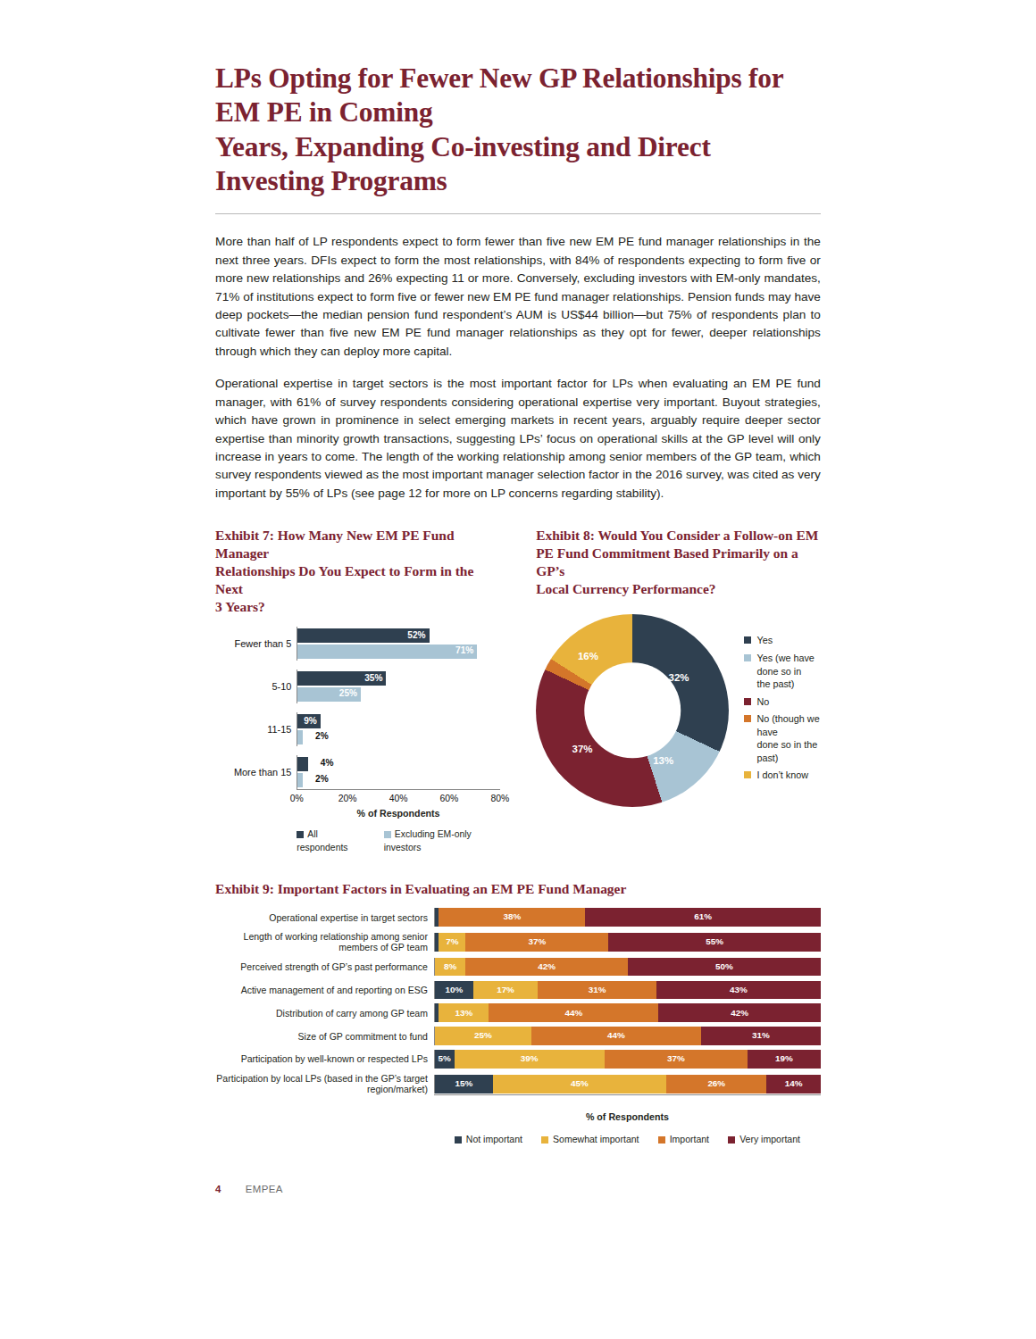LPs Opting for Fewer New GP Relationships for EM PE in Coming
Years, Expanding Co-investing and Direct Investing Programs
More than half of LP respondents expect to form fewer than five new EM PE fund manager relationships in the next three years. DFIs expect to form the most relationships, with 84% of respondents expecting to form five or more new relationships and 26% expecting 11 or more. Conversely, excluding investors with EM-only mandates, 71% of institutions expect to form five or fewer new EM PE fund manager relationships. Pension funds may have deep pockets—the median pension fund respondent’s AUM is US$44 billion—but 75% of respondents plan to cultivate fewer than five new EM PE fund manager relationships as they opt for fewer, deeper relationships through which they can deploy more capital.
Operational expertise in target sectors is the most important factor for LPs when evaluating an EM PE fund manager, with 61% of survey respondents considering operational expertise very important. Buyout strategies, which have grown in prominence in select emerging markets in recent years, arguably require deeper sector expertise than minority growth transactions, suggesting LPs’ focus on operational skills at the GP level will only increase in years to come. The length of the working relationship among senior members of the GP team, which survey respondents viewed as the most important manager selection factor in the 2016 survey, was cited as very important by 55% of LPs (see page 12 for more on LP concerns regarding stability).
Exhibit 7: How Many New EM PE Fund Manager
Relationships Do You Expect to Form in the Next
3 Years?
Fewer than 5
52%
71%
5-10
35%
25%
11-15
9%
2%
More than 15
4%
2%
0% 20% 40% 60% 80%
% of Respondents
All respondents Excluding EM-only investors
Exhibit 8: Would You Consider a Follow-on EM
PE Fund Commitment Based Primarily on a GP’s
Local Currency Performance?
32% 13% 37% 16%
Yes
Yes (we have done so in
the past)
No
No (though we have
done so in the past)
I don’t know
Exhibit 9: Important Factors in Evaluating an EM PE Fund Manager
Operational expertise in target sectors
38%
61%
Length of working relationship among senior members of GP team
7%
37%
55%
Perceived strength of GP’s past performance
8%
42%
50%
Active management of and reporting on ESG
10%
17%
31%
43%
Distribution of carry among GP team
13%
44%
42%
Size of GP commitment to fund
25%
44%
31%
Participation by well-known or respected LPs
5%
39%
37%
19%
Participation by local LPs (based in the GP’s target region/market)
15%
45%
26%
14%
% of Respondents
Not important Somewhat important Important Very important
4 EMPEA